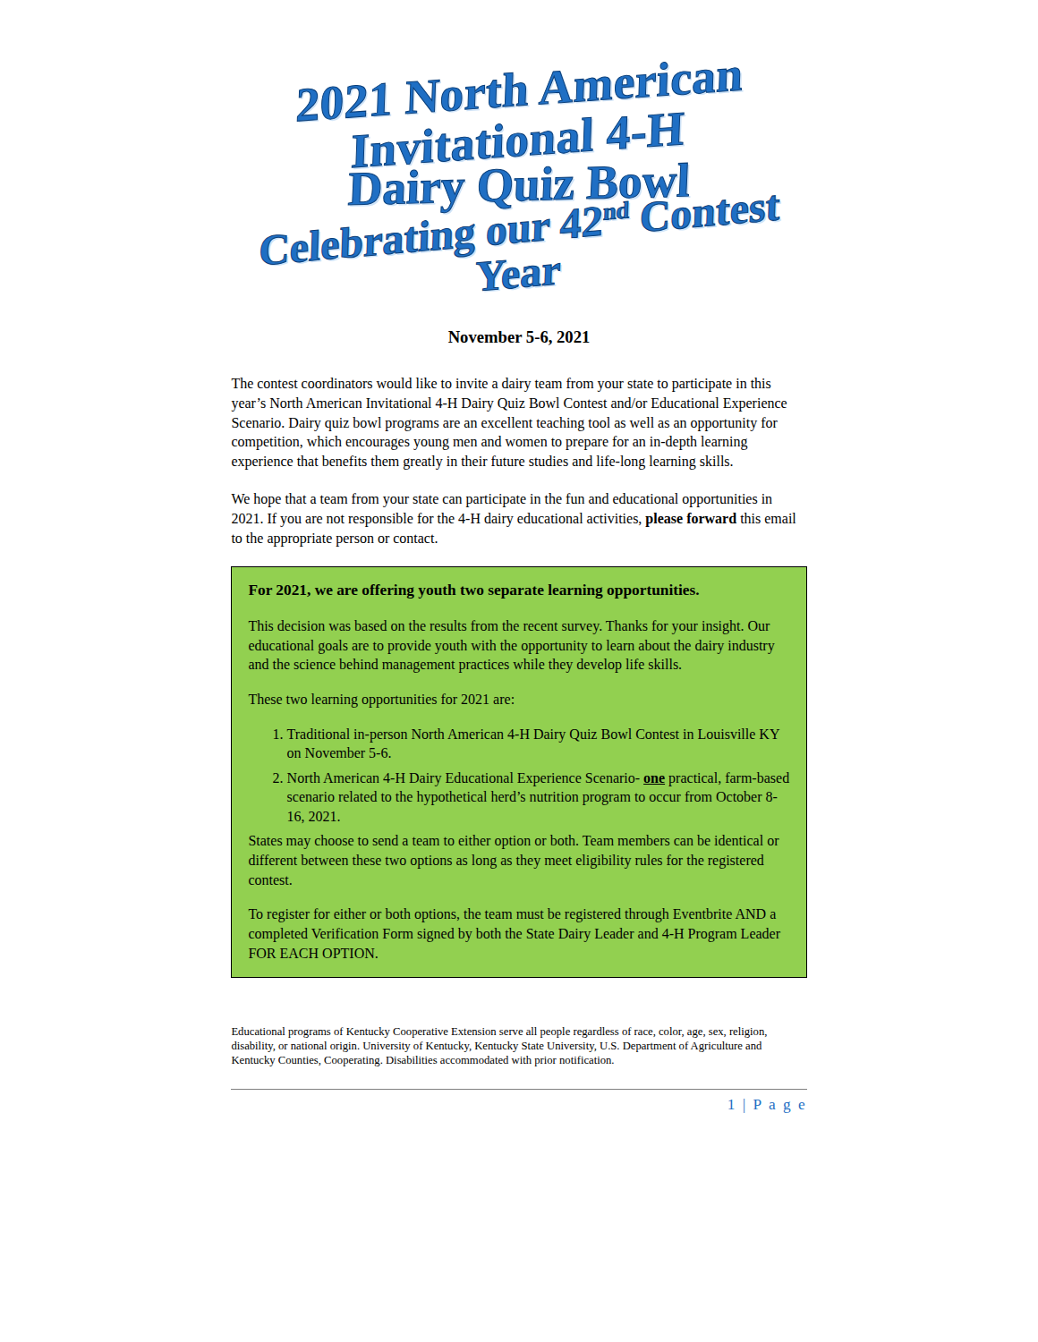2021 North American Invitational 4-H
Dairy Quiz Bowl
Celebrating our 42nd Contest Year
November 5-6, 2021
The contest coordinators would like to invite a dairy team from your state to participate in this year’s North American Invitational 4-H Dairy Quiz Bowl Contest and/or Educational Experience Scenario. Dairy quiz bowl programs are an excellent teaching tool as well as an opportunity for competition, which encourages young men and women to prepare for an in-depth learning experience that benefits them greatly in their future studies and life-long learning skills.
We hope that a team from your state can participate in the fun and educational opportunities in 2021. If you are not responsible for the 4-H dairy educational activities, please forward this email to the appropriate person or contact.
For 2021, we are offering youth two separate learning opportunities.
This decision was based on the results from the recent survey. Thanks for your insight. Our educational goals are to provide youth with the opportunity to learn about the dairy industry and the science behind management practices while they develop life skills.
These two learning opportunities for 2021 are:
Traditional in-person North American 4-H Dairy Quiz Bowl Contest in Louisville KY on November 5-6.
North American 4-H Dairy Educational Experience Scenario- one practical, farm-based scenario related to the hypothetical herd’s nutrition program to occur from October 8-16, 2021.
States may choose to send a team to either option or both. Team members can be identical or different between these two options as long as they meet eligibility rules for the registered contest.
To register for either or both options, the team must be registered through Eventbrite AND a completed Verification Form signed by both the State Dairy Leader and 4-H Program Leader FOR EACH OPTION.
Educational programs of Kentucky Cooperative Extension serve all people regardless of race, color, age, sex, religion, disability, or national origin. University of Kentucky, Kentucky State University, U.S. Department of Agriculture and Kentucky Counties, Cooperating. Disabilities accommodated with prior notification.
1 | P a g e